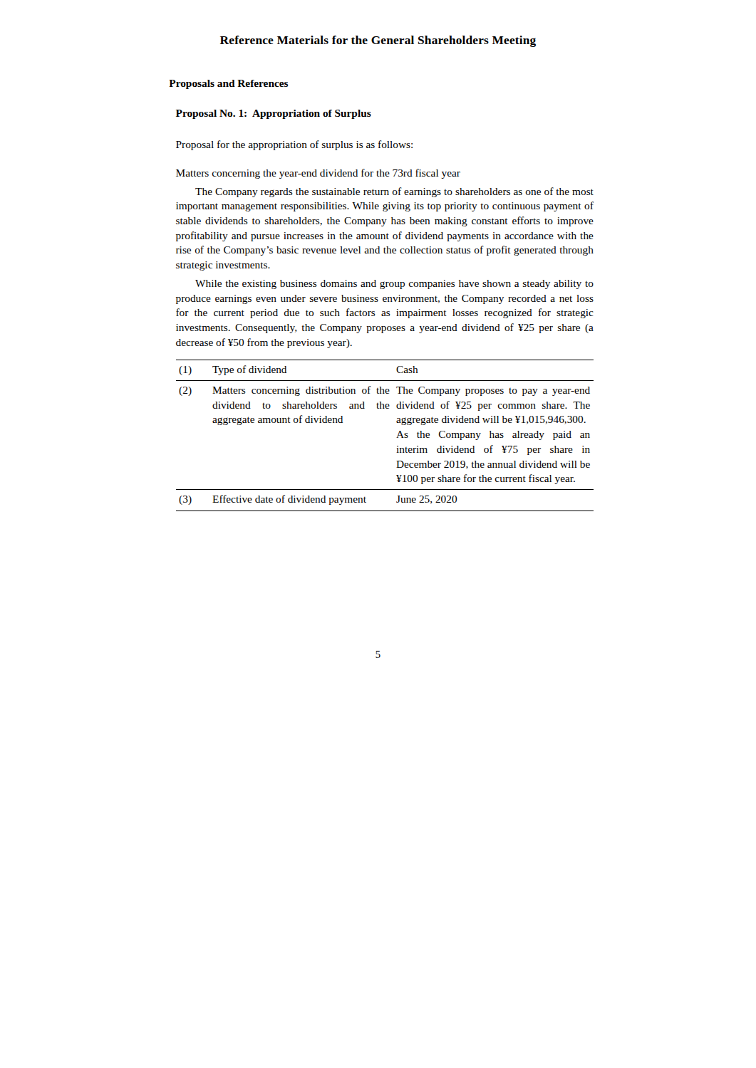Reference Materials for the General Shareholders Meeting
Proposals and References
Proposal No. 1: Appropriation of Surplus
Proposal for the appropriation of surplus is as follows:
Matters concerning the year-end dividend for the 73rd fiscal year
The Company regards the sustainable return of earnings to shareholders as one of the most important management responsibilities. While giving its top priority to continuous payment of stable dividends to shareholders, the Company has been making constant efforts to improve profitability and pursue increases in the amount of dividend payments in accordance with the rise of the Company’s basic revenue level and the collection status of profit generated through strategic investments.
While the existing business domains and group companies have shown a steady ability to produce earnings even under severe business environment, the Company recorded a net loss for the current period due to such factors as impairment losses recognized for strategic investments. Consequently, the Company proposes a year-end dividend of ¥25 per share (a decrease of ¥50 from the previous year).
| (1) | Type of dividend | Cash |
| (2) | Matters concerning distribution of the dividend to shareholders and the aggregate amount of dividend | The Company proposes to pay a year-end dividend of ¥25 per common share. The aggregate dividend will be ¥1,015,946,300. As the Company has already paid an interim dividend of ¥75 per share in December 2019, the annual dividend will be ¥100 per share for the current fiscal year. |
| (3) | Effective date of dividend payment | June 25, 2020 |
5